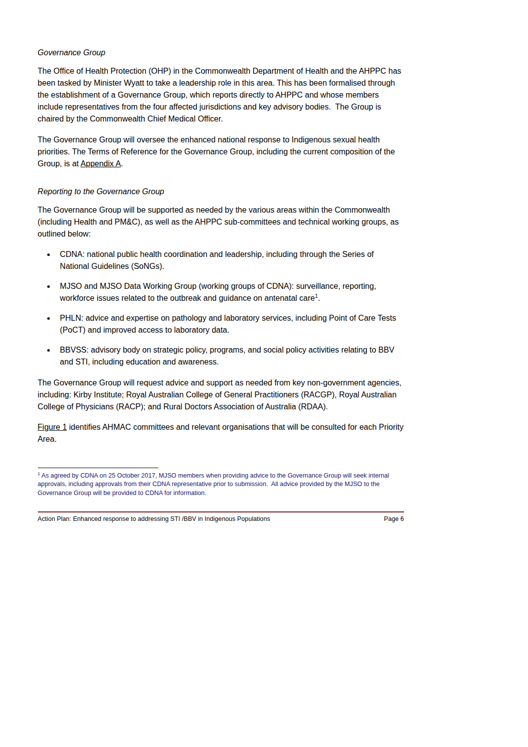Governance Group
The Office of Health Protection (OHP) in the Commonwealth Department of Health and the AHPPC has been tasked by Minister Wyatt to take a leadership role in this area. This has been formalised through the establishment of a Governance Group, which reports directly to AHPPC and whose members include representatives from the four affected jurisdictions and key advisory bodies. The Group is chaired by the Commonwealth Chief Medical Officer.
The Governance Group will oversee the enhanced national response to Indigenous sexual health priorities. The Terms of Reference for the Governance Group, including the current composition of the Group, is at Appendix A.
Reporting to the Governance Group
The Governance Group will be supported as needed by the various areas within the Commonwealth (including Health and PM&C), as well as the AHPPC sub-committees and technical working groups, as outlined below:
CDNA: national public health coordination and leadership, including through the Series of National Guidelines (SoNGs).
MJSO and MJSO Data Working Group (working groups of CDNA): surveillance, reporting, workforce issues related to the outbreak and guidance on antenatal care1.
PHLN: advice and expertise on pathology and laboratory services, including Point of Care Tests (PoCT) and improved access to laboratory data.
BBVSS: advisory body on strategic policy, programs, and social policy activities relating to BBV and STI, including education and awareness.
The Governance Group will request advice and support as needed from key non-government agencies, including: Kirby Institute; Royal Australian College of General Practitioners (RACGP), Royal Australian College of Physicians (RACP); and Rural Doctors Association of Australia (RDAA).
Figure 1 identifies AHMAC committees and relevant organisations that will be consulted for each Priority Area.
1 As agreed by CDNA on 25 October 2017, MJSO members when providing advice to the Governance Group will seek internal approvals, including approvals from their CDNA representative prior to submission. All advice provided by the MJSO to the Governance Group will be provided to CDNA for information.
Action Plan: Enhanced response to addressing STI /BBV in Indigenous Populations Page 6